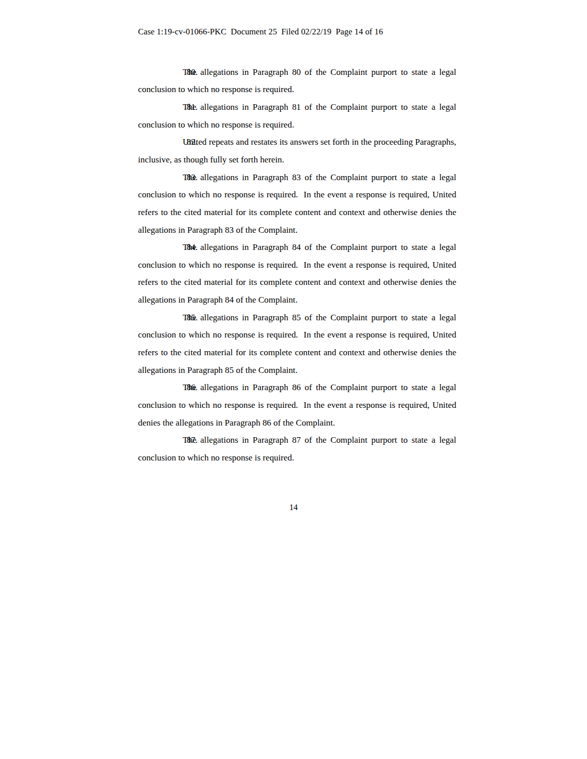Case 1:19-cv-01066-PKC Document 25 Filed 02/22/19 Page 14 of 16
80. The allegations in Paragraph 80 of the Complaint purport to state a legal conclusion to which no response is required.
81. The allegations in Paragraph 81 of the Complaint purport to state a legal conclusion to which no response is required.
82. United repeats and restates its answers set forth in the proceeding Paragraphs, inclusive, as though fully set forth herein.
83. The allegations in Paragraph 83 of the Complaint purport to state a legal conclusion to which no response is required. In the event a response is required, United refers to the cited material for its complete content and context and otherwise denies the allegations in Paragraph 83 of the Complaint.
84. The allegations in Paragraph 84 of the Complaint purport to state a legal conclusion to which no response is required. In the event a response is required, United refers to the cited material for its complete content and context and otherwise denies the allegations in Paragraph 84 of the Complaint.
85. The allegations in Paragraph 85 of the Complaint purport to state a legal conclusion to which no response is required. In the event a response is required, United refers to the cited material for its complete content and context and otherwise denies the allegations in Paragraph 85 of the Complaint.
86. The allegations in Paragraph 86 of the Complaint purport to state a legal conclusion to which no response is required. In the event a response is required, United denies the allegations in Paragraph 86 of the Complaint.
87. The allegations in Paragraph 87 of the Complaint purport to state a legal conclusion to which no response is required.
14